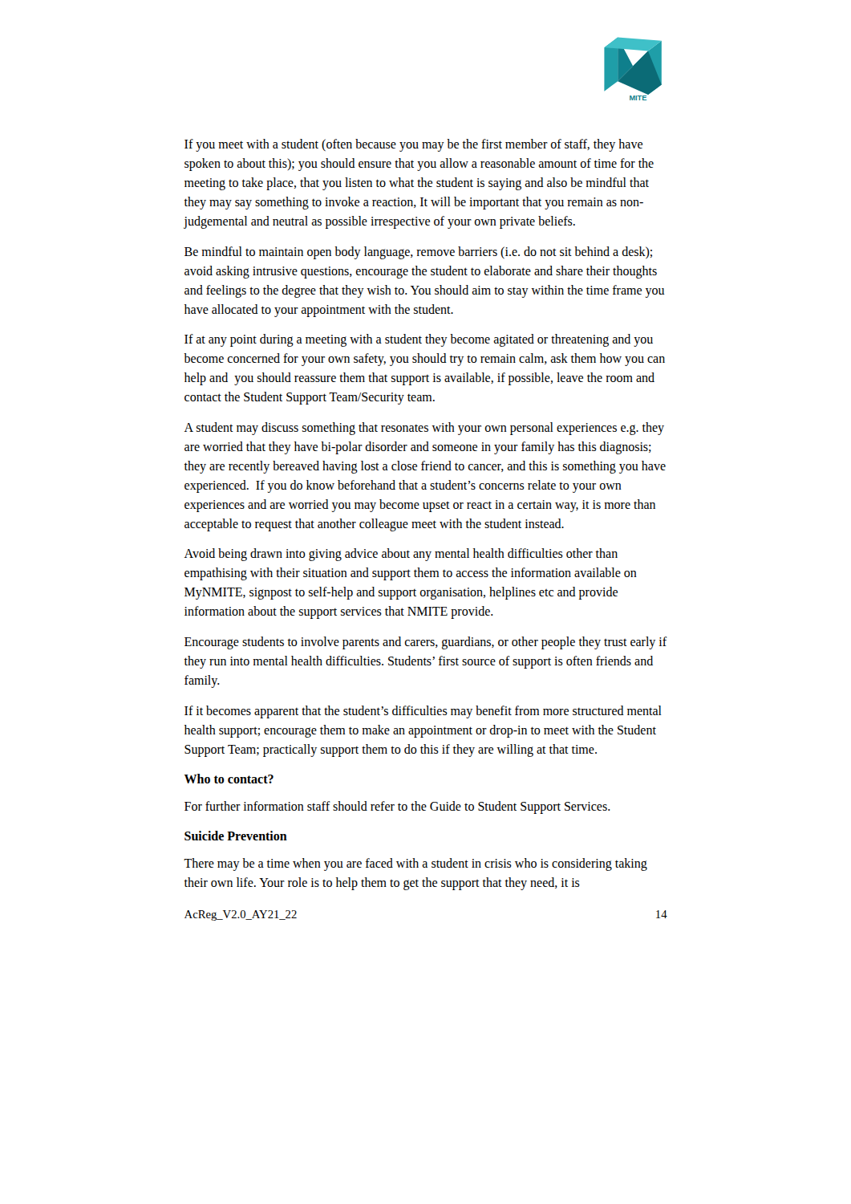MITE
If you meet with a student (often because you may be the first member of staff, they have spoken to about this); you should ensure that you allow a reasonable amount of time for the meeting to take place, that you listen to what the student is saying and also be mindful that they may say something to invoke a reaction, It will be important that you remain as non-judgemental and neutral as possible irrespective of your own private beliefs.
Be mindful to maintain open body language, remove barriers (i.e. do not sit behind a desk); avoid asking intrusive questions, encourage the student to elaborate and share their thoughts and feelings to the degree that they wish to. You should aim to stay within the time frame you have allocated to your appointment with the student.
If at any point during a meeting with a student they become agitated or threatening and you become concerned for your own safety, you should try to remain calm, ask them how you can help and you should reassure them that support is available, if possible, leave the room and contact the Student Support Team/Security team.
A student may discuss something that resonates with your own personal experiences e.g. they are worried that they have bi-polar disorder and someone in your family has this diagnosis; they are recently bereaved having lost a close friend to cancer, and this is something you have experienced. If you do know beforehand that a student’s concerns relate to your own experiences and are worried you may become upset or react in a certain way, it is more than acceptable to request that another colleague meet with the student instead.
Avoid being drawn into giving advice about any mental health difficulties other than empathising with their situation and support them to access the information available on MyNMITE, signpost to self-help and support organisation, helplines etc and provide information about the support services that NMITE provide.
Encourage students to involve parents and carers, guardians, or other people they trust early if they run into mental health difficulties. Students’ first source of support is often friends and family.
If it becomes apparent that the student’s difficulties may benefit from more structured mental health support; encourage them to make an appointment or drop-in to meet with the Student Support Team; practically support them to do this if they are willing at that time.
Who to contact?
For further information staff should refer to the Guide to Student Support Services.
Suicide Prevention
There may be a time when you are faced with a student in crisis who is considering taking their own life. Your role is to help them to get the support that they need, it is
AcReg_V2.0_AY21_22 14